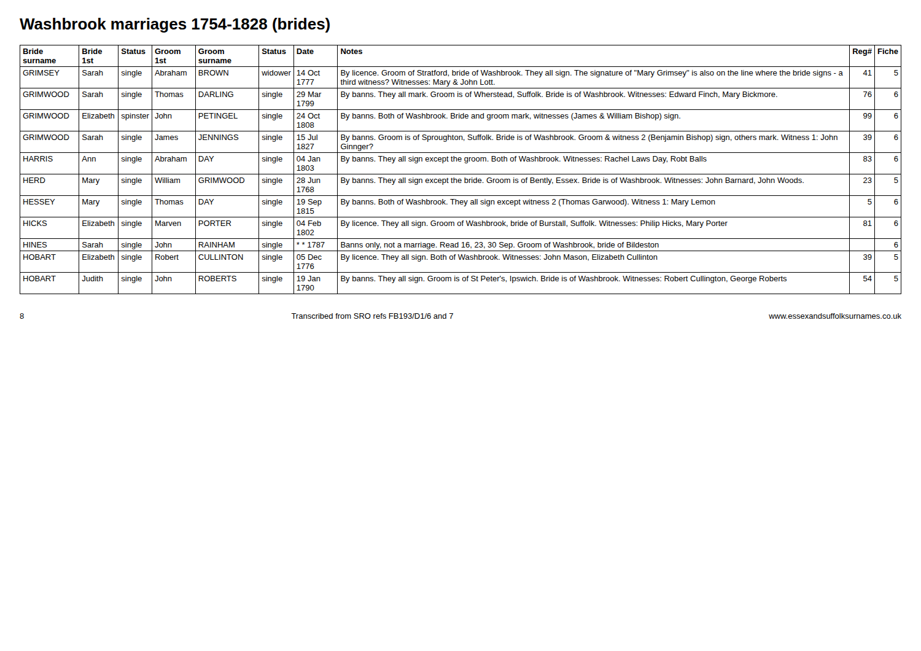Washbrook marriages 1754-1828 (brides)
| Bride surname | Bride 1st | Status | Groom 1st | Groom surname | Status | Date | Notes | Reg# | Fiche |
| --- | --- | --- | --- | --- | --- | --- | --- | --- | --- |
| GRIMSEY | Sarah | single | Abraham | BROWN | widower | 14 Oct 1777 | By licence. Groom of Stratford, bride of Washbrook. They all sign. The signature of "Mary Grimsey" is also on the line where the bride signs - a third witness? Witnesses: Mary & John Lott. | 41 | 5 |
| GRIMWOOD | Sarah | single | Thomas | DARLING | single | 29 Mar 1799 | By banns. They all mark. Groom is of Wherstead, Suffolk. Bride is of Washbrook. Witnesses: Edward Finch, Mary Bickmore. | 76 | 6 |
| GRIMWOOD | Elizabeth | spinster | John | PETINGEL | single | 24 Oct 1808 | By banns. Both of Washbrook. Bride and groom mark, witnesses (James & William Bishop) sign. | 99 | 6 |
| GRIMWOOD | Sarah | single | James | JENNINGS | single | 15 Jul 1827 | By banns. Groom is of Sproughton, Suffolk. Bride is of Washbrook. Groom & witness 2 (Benjamin Bishop) sign, others mark. Witness 1: John Ginnger? | 39 | 6 |
| HARRIS | Ann | single | Abraham | DAY | single | 04 Jan 1803 | By banns. They all sign except the groom. Both of Washbrook. Witnesses: Rachel Laws Day, Robt Balls | 83 | 6 |
| HERD | Mary | single | William | GRIMWOOD | single | 28 Jun 1768 | By banns. They all sign except the bride. Groom is of Bently, Essex. Bride is of Washbrook. Witnesses: John Barnard, John Woods. | 23 | 5 |
| HESSEY | Mary | single | Thomas | DAY | single | 19 Sep 1815 | By banns. Both of Washbrook. They all sign except witness 2 (Thomas Garwood). Witness 1: Mary Lemon | 5 | 6 |
| HICKS | Elizabeth | single | Marven | PORTER | single | 04 Feb 1802 | By licence. They all sign. Groom of Washbrook, bride of Burstall, Suffolk. Witnesses: Philip Hicks, Mary Porter | 81 | 6 |
| HINES | Sarah | single | John | RAINHAM | single | * * 1787 | Banns only, not a marriage. Read 16, 23, 30 Sep. Groom of Washbrook, bride of Bildeston | | 6 |
| HOBART | Elizabeth | single | Robert | CULLINTON | single | 05 Dec 1776 | By licence. They all sign. Both of Washbrook. Witnesses: John Mason, Elizabeth Cullinton | 39 | 5 |
| HOBART | Judith | single | John | ROBERTS | single | 19 Jan 1790 | By banns. They all sign. Groom is of St Peter's, Ipswich. Bride is of Washbrook. Witnesses: Robert Cullington, George Roberts | 54 | 5 |
8
Transcribed from SRO refs FB193/D1/6 and 7
www.essexandsuffolksurnames.co.uk